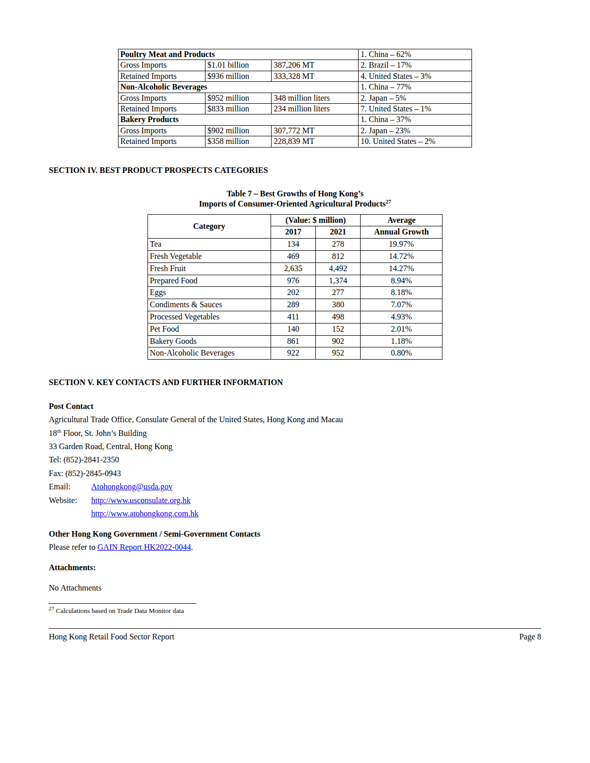| Poultry Meat and Products | 1. China – 62% |
| Gross Imports | $1.01 billion | 387,206 MT | 2. Brazil – 17% |
| Retained Imports | $936 million | 333,328 MT | 4. United States – 3% |
| Non-Alcoholic Beverages | 1. China – 77% |
| Gross Imports | $952 million | 348 million liters | 2. Japan – 5% |
| Retained Imports | $833 million | 234 million liters | 7. United States – 1% |
| Bakery Products | 1. China – 37% |
| Gross Imports | $902 million | 307,772 MT | 2. Japan – 23% |
| Retained Imports | $358 million | 228,839 MT | 10. United States – 2% |
SECTION IV. BEST PRODUCT PROSPECTS CATEGORIES
Table 7 – Best Growths of Hong Kong’s
Imports of Consumer-Oriented Agricultural Products27
| Category | (Value: $ million) | Average |
| --- | --- | --- |
| 2017 | 2021 | Annual Growth |
| Tea | 134 | 278 | 19.97% |
| Fresh Vegetable | 469 | 812 | 14.72% |
| Fresh Fruit | 2,635 | 4,492 | 14.27% |
| Prepared Food | 976 | 1,374 | 8.94% |
| Eggs | 202 | 277 | 8.18% |
| Condiments & Sauces | 289 | 380 | 7.07% |
| Processed Vegetables | 411 | 498 | 4.93% |
| Pet Food | 140 | 152 | 2.01% |
| Bakery Goods | 861 | 902 | 1.18% |
| Non-Alcoholic Beverages | 922 | 952 | 0.80% |
SECTION V. KEY CONTACTS AND FURTHER INFORMATION
Post Contact
Agricultural Trade Office, Consulate General of the United States, Hong Kong and Macau
18th Floor, St. John’s Building
33 Garden Road, Central, Hong Kong
Tel: (852)-2841-2350
Fax: (852)-2845-0943
Email: Atohongkong@usda.gov
Website: http://www.usconsulate.org.hk
http://www.atohongkong.com.hk
Other Hong Kong Government / Semi-Government Contacts
Please refer to GAIN Report HK2022-0044.
Attachments:
No Attachments
27 Calculations based on Trade Data Monitor data
Hong Kong Retail Food Sector Report Page 8